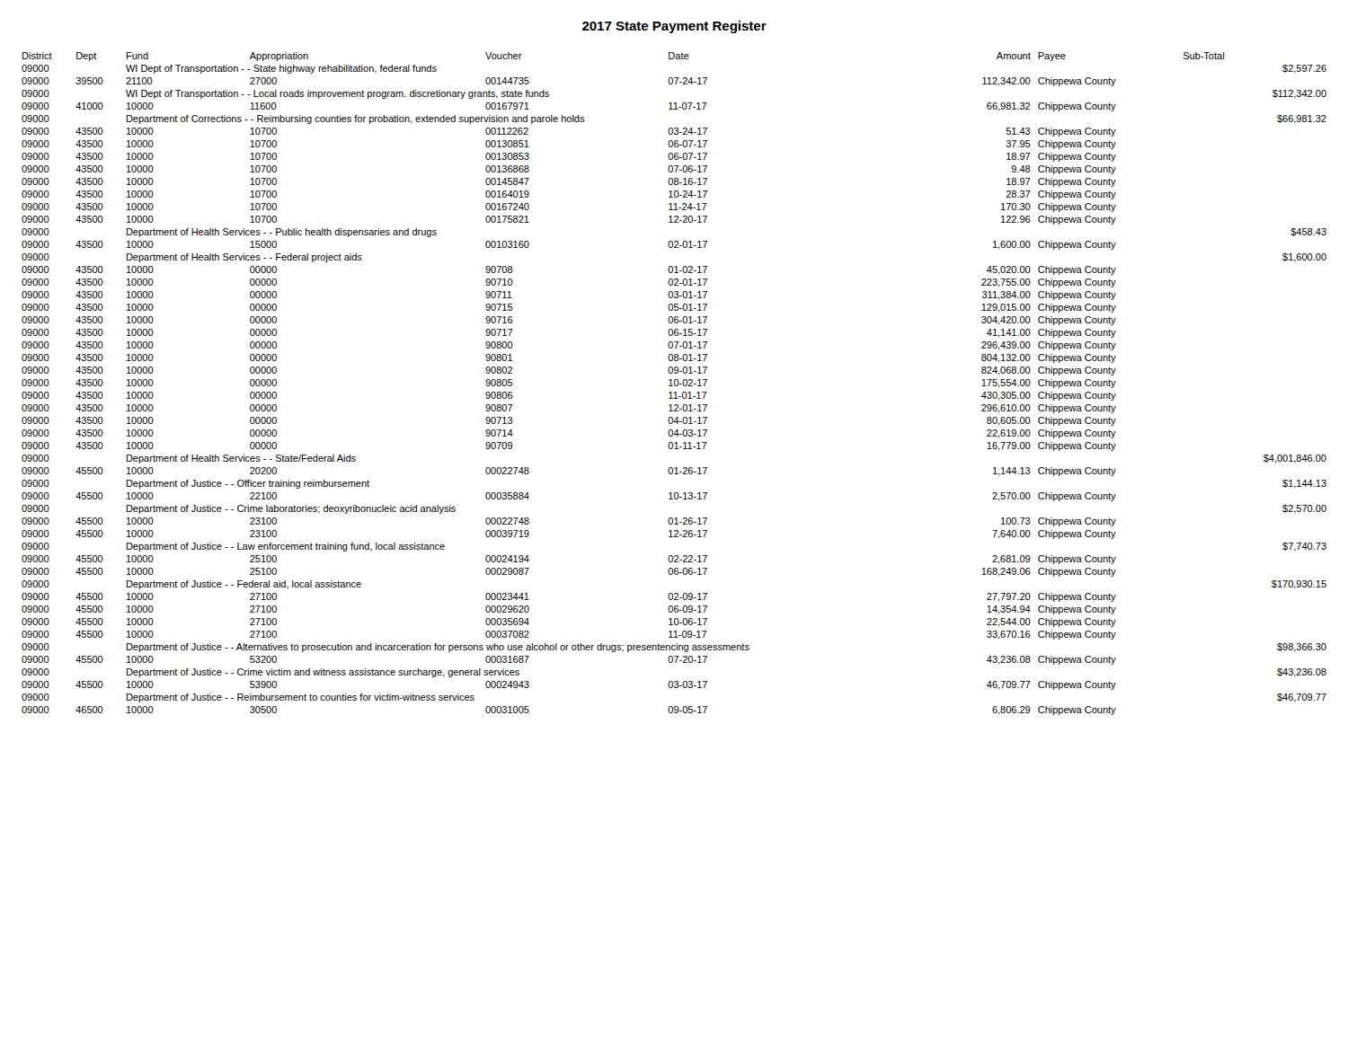2017 State Payment Register
| District | Dept | Fund | Appropriation | Voucher | Date | Amount | Payee | Sub-Total |
| --- | --- | --- | --- | --- | --- | --- | --- | --- |
| 09000 | | WI Dept of Transportation - - State highway rehabilitation, federal funds | | | $2,597.26 |
| 09000 | 39500 | 21100 | 27000 | 00144735 | 07-24-17 | 112,342.00 | Chippewa County | |
| 09000 | | WI Dept of Transportation - - Local roads improvement program. discretionary grants, state funds | | | $112,342.00 |
| 09000 | 41000 | 10000 | 11600 | 00167971 | 11-07-17 | 66,981.32 | Chippewa County | |
| 09000 | | Department of Corrections - - Reimbursing counties for probation, extended supervision and parole holds | | | $66,981.32 |
| 09000 | 43500 | 10000 | 10700 | 00112262 | 03-24-17 | 51.43 | Chippewa County | |
| 09000 | 43500 | 10000 | 10700 | 00130851 | 06-07-17 | 37.95 | Chippewa County | |
| 09000 | 43500 | 10000 | 10700 | 00130853 | 06-07-17 | 18.97 | Chippewa County | |
| 09000 | 43500 | 10000 | 10700 | 00136868 | 07-06-17 | 9.48 | Chippewa County | |
| 09000 | 43500 | 10000 | 10700 | 00145847 | 08-16-17 | 18.97 | Chippewa County | |
| 09000 | 43500 | 10000 | 10700 | 00164019 | 10-24-17 | 28.37 | Chippewa County | |
| 09000 | 43500 | 10000 | 10700 | 00167240 | 11-24-17 | 170.30 | Chippewa County | |
| 09000 | 43500 | 10000 | 10700 | 00175821 | 12-20-17 | 122.96 | Chippewa County | |
| 09000 | | Department of Health Services - - Public health dispensaries and drugs | | | $458.43 |
| 09000 | 43500 | 10000 | 15000 | 00103160 | 02-01-17 | 1,600.00 | Chippewa County | |
| 09000 | | Department of Health Services - - Federal project aids | | | $1,600.00 |
| 09000 | 43500 | 10000 | 00000 | 90708 | 01-02-17 | 45,020.00 | Chippewa County | |
| 09000 | 43500 | 10000 | 00000 | 90710 | 02-01-17 | 223,755.00 | Chippewa County | |
| 09000 | 43500 | 10000 | 00000 | 90711 | 03-01-17 | 311,384.00 | Chippewa County | |
| 09000 | 43500 | 10000 | 00000 | 90715 | 05-01-17 | 129,015.00 | Chippewa County | |
| 09000 | 43500 | 10000 | 00000 | 90716 | 06-01-17 | 304,420.00 | Chippewa County | |
| 09000 | 43500 | 10000 | 00000 | 90717 | 06-15-17 | 41,141.00 | Chippewa County | |
| 09000 | 43500 | 10000 | 00000 | 90800 | 07-01-17 | 296,439.00 | Chippewa County | |
| 09000 | 43500 | 10000 | 00000 | 90801 | 08-01-17 | 804,132.00 | Chippewa County | |
| 09000 | 43500 | 10000 | 00000 | 90802 | 09-01-17 | 824,068.00 | Chippewa County | |
| 09000 | 43500 | 10000 | 00000 | 90805 | 10-02-17 | 175,554.00 | Chippewa County | |
| 09000 | 43500 | 10000 | 00000 | 90806 | 11-01-17 | 430,305.00 | Chippewa County | |
| 09000 | 43500 | 10000 | 00000 | 90807 | 12-01-17 | 296,610.00 | Chippewa County | |
| 09000 | 43500 | 10000 | 00000 | 90713 | 04-01-17 | 80,605.00 | Chippewa County | |
| 09000 | 43500 | 10000 | 00000 | 90714 | 04-03-17 | 22,619.00 | Chippewa County | |
| 09000 | 43500 | 10000 | 00000 | 90709 | 01-11-17 | 16,779.00 | Chippewa County | |
| 09000 | | Department of Health Services - - State/Federal Aids | | | $4,001,846.00 |
| 09000 | 45500 | 10000 | 20200 | 00022748 | 01-26-17 | 1,144.13 | Chippewa County | |
| 09000 | | Department of Justice - - Officer training reimbursement | | | $1,144.13 |
| 09000 | 45500 | 10000 | 22100 | 00035884 | 10-13-17 | 2,570.00 | Chippewa County | |
| 09000 | | Department of Justice - - Crime laboratories; deoxyribonucleic acid analysis | | | $2,570.00 |
| 09000 | 45500 | 10000 | 23100 | 00022748 | 01-26-17 | 100.73 | Chippewa County | |
| 09000 | 45500 | 10000 | 23100 | 00039719 | 12-26-17 | 7,640.00 | Chippewa County | |
| 09000 | | Department of Justice - - Law enforcement training fund, local assistance | | | $7,740.73 |
| 09000 | 45500 | 10000 | 25100 | 00024194 | 02-22-17 | 2,681.09 | Chippewa County | |
| 09000 | 45500 | 10000 | 25100 | 00029087 | 06-06-17 | 168,249.06 | Chippewa County | |
| 09000 | | Department of Justice - - Federal aid, local assistance | | | $170,930.15 |
| 09000 | 45500 | 10000 | 27100 | 00023441 | 02-09-17 | 27,797.20 | Chippewa County | |
| 09000 | 45500 | 10000 | 27100 | 00029620 | 06-09-17 | 14,354.94 | Chippewa County | |
| 09000 | 45500 | 10000 | 27100 | 00035694 | 10-06-17 | 22,544.00 | Chippewa County | |
| 09000 | 45500 | 10000 | 27100 | 00037082 | 11-09-17 | 33,670.16 | Chippewa County | |
| 09000 | | Department of Justice - - Alternatives to prosecution and incarceration for persons who use alcohol or other drugs; presentencing assessments | | | $98,366.30 |
| 09000 | 45500 | 10000 | 53200 | 00031687 | 07-20-17 | 43,236.08 | Chippewa County | |
| 09000 | | Department of Justice - - Crime victim and witness assistance surcharge, general services | | | $43,236.08 |
| 09000 | 45500 | 10000 | 53900 | 00024943 | 03-03-17 | 46,709.77 | Chippewa County | |
| 09000 | | Department of Justice - - Reimbursement to counties for victim-witness services | | | $46,709.77 |
| 09000 | 46500 | 10000 | 30500 | 00031005 | 09-05-17 | 6,806.29 | Chippewa County | |